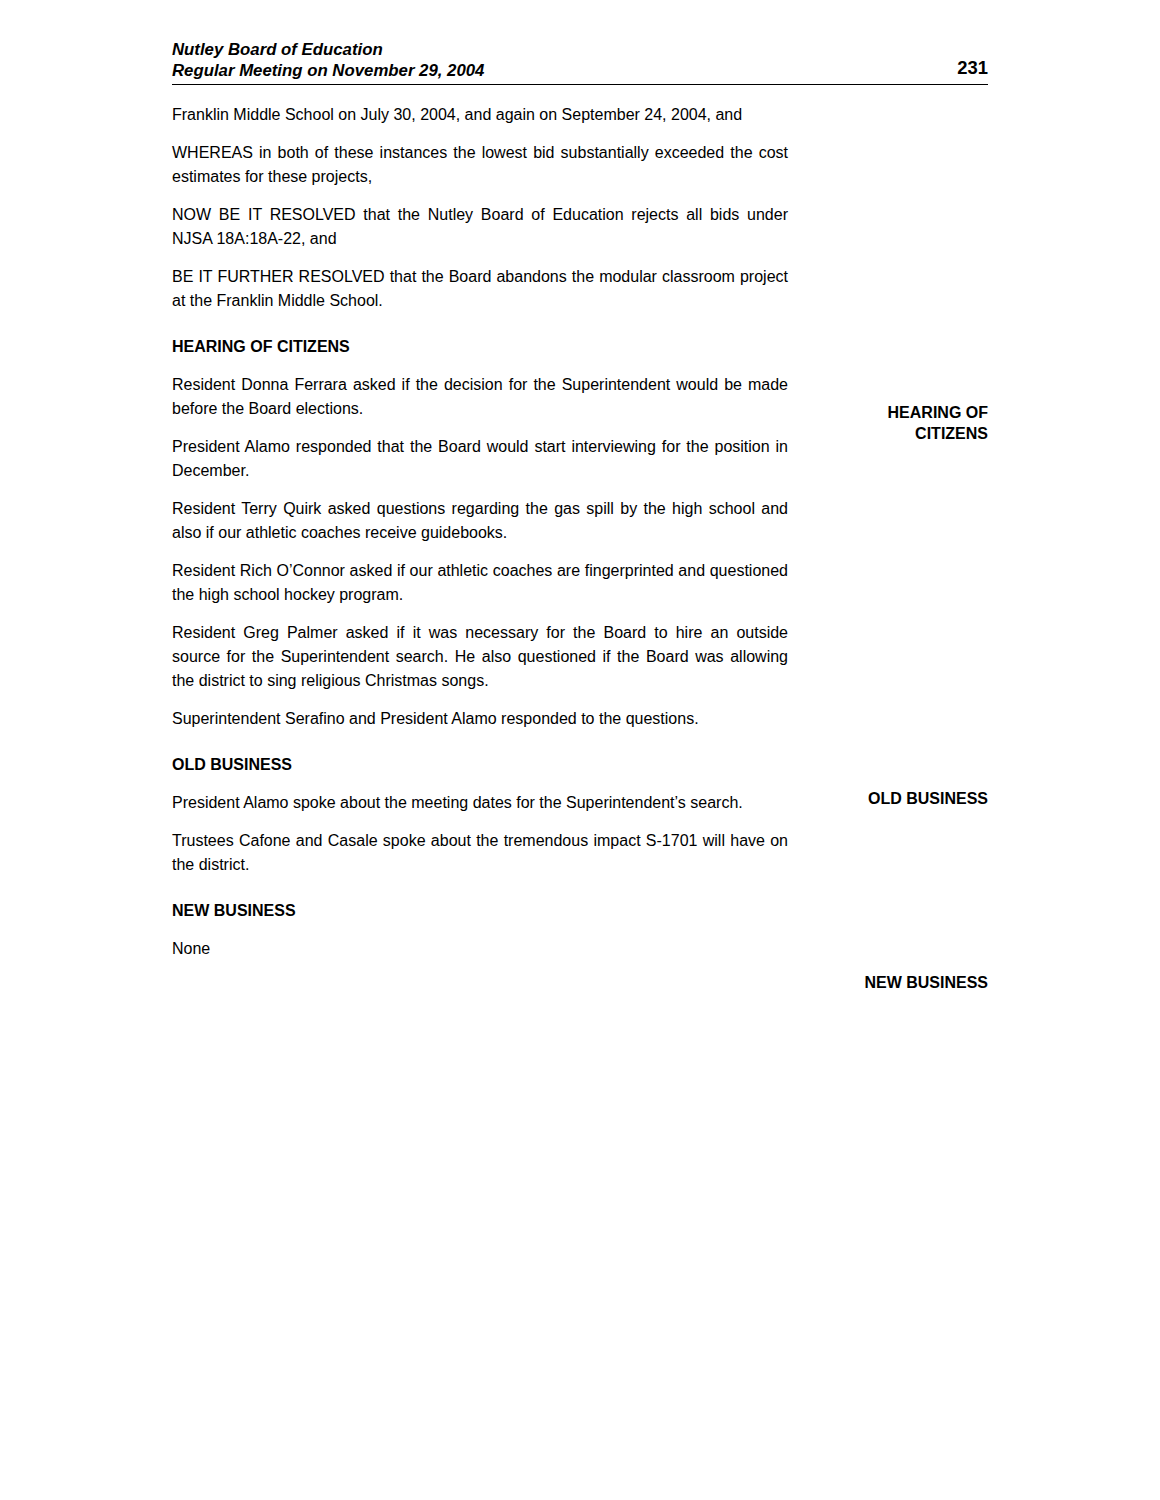Nutley Board of Education
Regular Meeting on November 29, 2004
231
Franklin Middle School on July 30, 2004, and again on September 24, 2004, and
WHEREAS in both of these instances the lowest bid substantially exceeded the cost estimates for these projects,
NOW BE IT RESOLVED that the Nutley Board of Education rejects all bids under NJSA 18A:18A-22, and
BE IT FURTHER RESOLVED that the Board abandons the modular classroom project at the Franklin Middle School.
Hearing of Citizens
Resident Donna Ferrara asked if the decision for the Superintendent would be made before the Board elections.
President Alamo responded that the Board would start interviewing for the position in December.
Resident Terry Quirk asked questions regarding the gas spill by the high school and also if our athletic coaches receive guidebooks.
Resident Rich O’Connor asked if our athletic coaches are fingerprinted and questioned the high school hockey program.
Resident Greg Palmer asked if it was necessary for the Board to hire an outside source for the Superintendent search. He also questioned if the Board was allowing the district to sing religious Christmas songs.
Superintendent Serafino and President Alamo responded to the questions.
Old Business
President Alamo spoke about the meeting dates for the Superintendent’s search.
Trustees Cafone and Casale spoke about the tremendous impact S-1701 will have on the district.
New Business
None
HEARING OF
CITIZENS
OLD BUSINESS
NEW BUSINESS